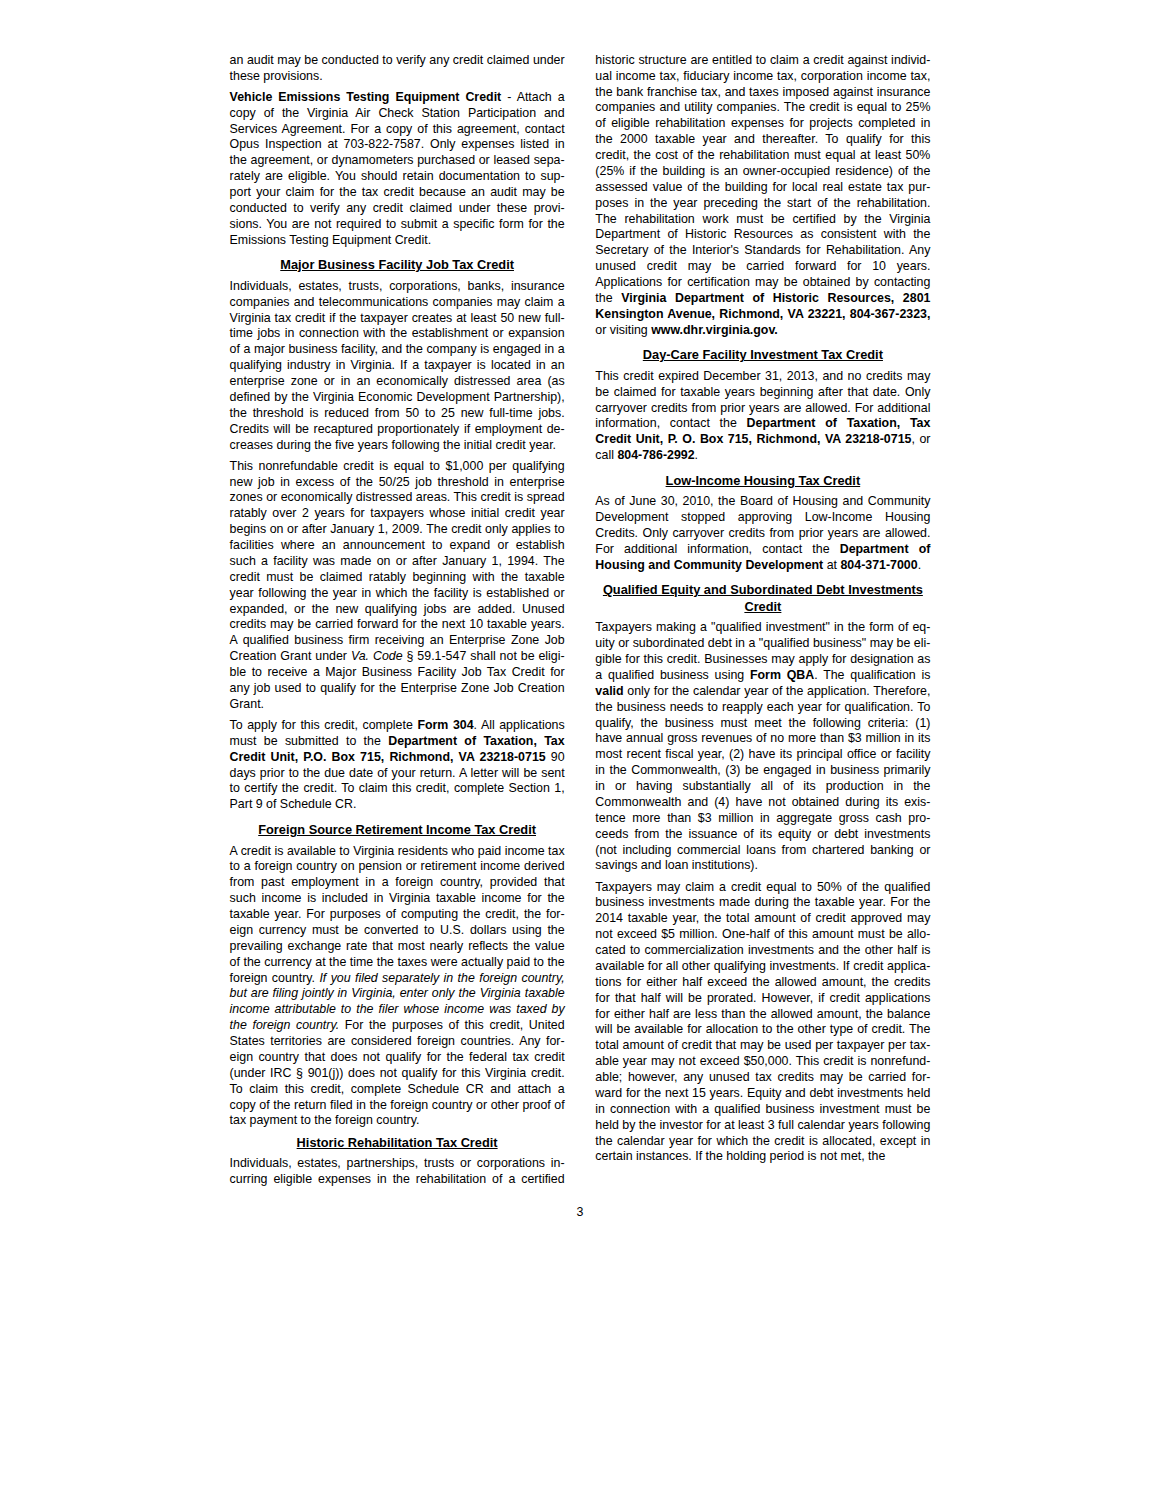an audit may be conducted to verify any credit claimed under these provisions.
Vehicle Emissions Testing Equipment Credit - Attach a copy of the Virginia Air Check Station Participation and Services Agreement. For a copy of this agreement, contact Opus Inspection at 703-822-7587. Only expenses listed in the agreement, or dynamometers purchased or leased separately are eligible. You should retain documentation to support your claim for the tax credit because an audit may be conducted to verify any credit claimed under these provisions. You are not required to submit a specific form for the Emissions Testing Equipment Credit.
Major Business Facility Job Tax Credit
Individuals, estates, trusts, corporations, banks, insurance companies and telecommunications companies may claim a Virginia tax credit if the taxpayer creates at least 50 new full-time jobs in connection with the establishment or expansion of a major business facility, and the company is engaged in a qualifying industry in Virginia. If a taxpayer is located in an enterprise zone or in an economically distressed area (as defined by the Virginia Economic Development Partnership), the threshold is reduced from 50 to 25 new full-time jobs. Credits will be recaptured proportionately if employment decreases during the five years following the initial credit year.
This nonrefundable credit is equal to $1,000 per qualifying new job in excess of the 50/25 job threshold in enterprise zones or economically distressed areas. This credit is spread ratably over 2 years for taxpayers whose initial credit year begins on or after January 1, 2009. The credit only applies to facilities where an announcement to expand or establish such a facility was made on or after January 1, 1994. The credit must be claimed ratably beginning with the taxable year following the year in which the facility is established or expanded, or the new qualifying jobs are added. Unused credits may be carried forward for the next 10 taxable years. A qualified business firm receiving an Enterprise Zone Job Creation Grant under Va. Code § 59.1-547 shall not be eligible to receive a Major Business Facility Job Tax Credit for any job used to qualify for the Enterprise Zone Job Creation Grant.
To apply for this credit, complete Form 304. All applications must be submitted to the Department of Taxation, Tax Credit Unit, P.O. Box 715, Richmond, VA 23218-0715 90 days prior to the due date of your return. A letter will be sent to certify the credit. To claim this credit, complete Section 1, Part 9 of Schedule CR.
Foreign Source Retirement Income Tax Credit
A credit is available to Virginia residents who paid income tax to a foreign country on pension or retirement income derived from past employment in a foreign country, provided that such income is included in Virginia taxable income for the taxable year. For purposes of computing the credit, the foreign currency must be converted to U.S. dollars using the prevailing exchange rate that most nearly reflects the value of the currency at the time the taxes were actually paid to the foreign country. If you filed separately in the foreign country, but are filing jointly in Virginia, enter only the Virginia taxable income attributable to the filer whose income was taxed by the foreign country. For the purposes of this credit, United States territories are considered foreign countries. Any foreign country that does not qualify for the federal tax credit (under IRC § 901(j)) does not qualify for this Virginia credit. To claim this credit, complete Schedule CR and attach a copy of the return filed in the foreign country or other proof of tax payment to the foreign country.
Historic Rehabilitation Tax Credit
Individuals, estates, partnerships, trusts or corporations incurring eligible expenses in the rehabilitation of a certified historic structure are entitled to claim a credit against individual income tax, fiduciary income tax, corporation income tax, the bank franchise tax, and taxes imposed against insurance companies and utility companies. The credit is equal to 25% of eligible rehabilitation expenses for projects completed in the 2000 taxable year and thereafter. To qualify for this credit, the cost of the rehabilitation must equal at least 50% (25% if the building is an owner-occupied residence) of the assessed value of the building for local real estate tax purposes in the year preceding the start of the rehabilitation. The rehabilitation work must be certified by the Virginia Department of Historic Resources as consistent with the Secretary of the Interior's Standards for Rehabilitation. Any unused credit may be carried forward for 10 years. Applications for certification may be obtained by contacting the Virginia Department of Historic Resources, 2801 Kensington Avenue, Richmond, VA 23221, 804-367-2323, or visiting www.dhr.virginia.gov.
Day-Care Facility Investment Tax Credit
This credit expired December 31, 2013, and no credits may be claimed for taxable years beginning after that date. Only carryover credits from prior years are allowed. For additional information, contact the Department of Taxation, Tax Credit Unit, P. O. Box 715, Richmond, VA 23218-0715, or call 804-786-2992.
Low-Income Housing Tax Credit
As of June 30, 2010, the Board of Housing and Community Development stopped approving Low-Income Housing Credits. Only carryover credits from prior years are allowed. For additional information, contact the Department of Housing and Community Development at 804-371-7000.
Qualified Equity and Subordinated Debt Investments Credit
Taxpayers making a "qualified investment" in the form of equity or subordinated debt in a "qualified business" may be eligible for this credit. Businesses may apply for designation as a qualified business using Form QBA. The qualification is valid only for the calendar year of the application. Therefore, the business needs to reapply each year for qualification. To qualify, the business must meet the following criteria: (1) have annual gross revenues of no more than $3 million in its most recent fiscal year, (2) have its principal office or facility in the Commonwealth, (3) be engaged in business primarily in or having substantially all of its production in the Commonwealth and (4) have not obtained during its existence more than $3 million in aggregate gross cash proceeds from the issuance of its equity or debt investments (not including commercial loans from chartered banking or savings and loan institutions).
Taxpayers may claim a credit equal to 50% of the qualified business investments made during the taxable year. For the 2014 taxable year, the total amount of credit approved may not exceed $5 million. One-half of this amount must be allocated to commercialization investments and the other half is available for all other qualifying investments. If credit applications for either half exceed the allowed amount, the credits for that half will be prorated. However, if credit applications for either half are less than the allowed amount, the balance will be available for allocation to the other type of credit. The total amount of credit that may be used per taxpayer per taxable year may not exceed $50,000. This credit is nonrefundable; however, any unused tax credits may be carried forward for the next 15 years. Equity and debt investments held in connection with a qualified business investment must be held by the investor for at least 3 full calendar years following the calendar year for which the credit is allocated, except in certain instances. If the holding period is not met, the
3